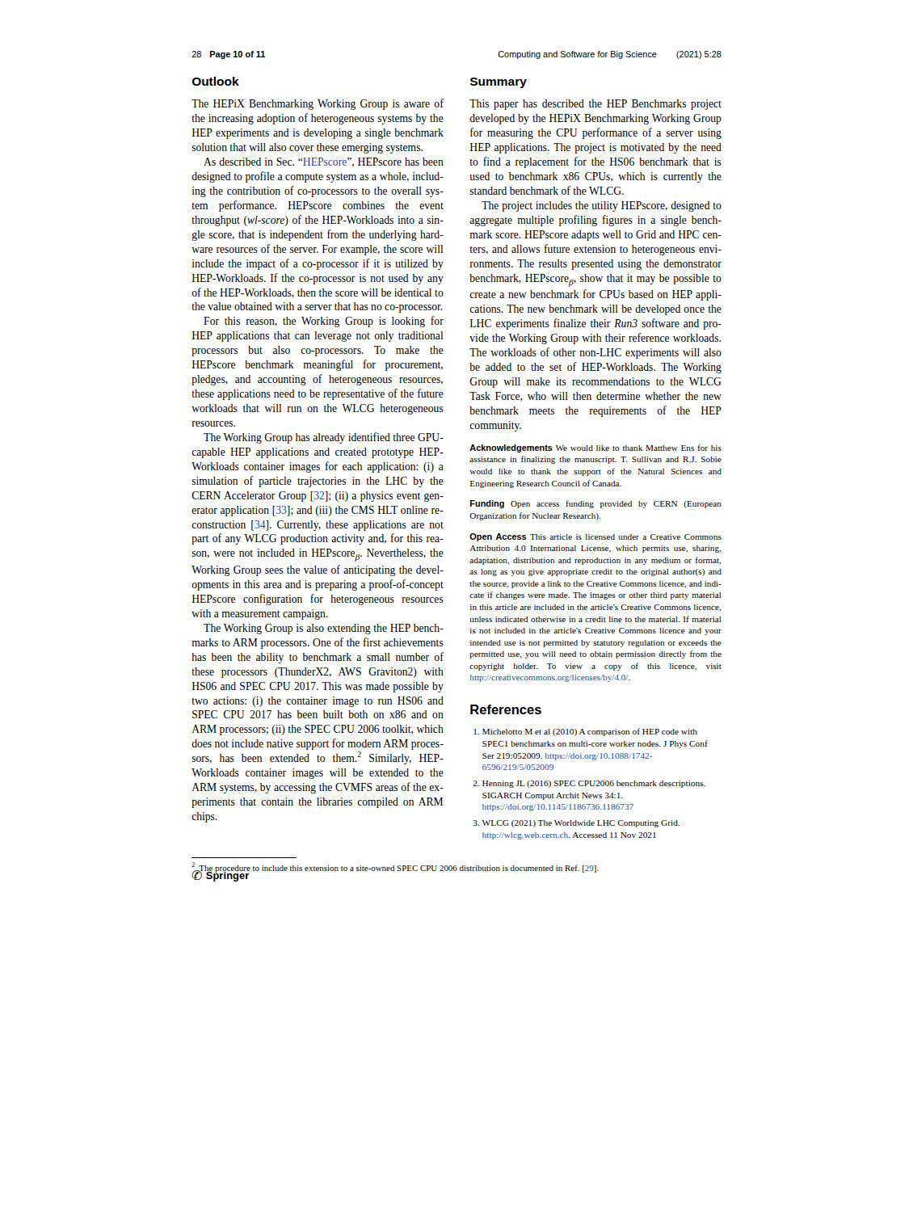28 Page 10 of 11 Computing and Software for Big Science (2021) 5:28
Outlook
The HEPiX Benchmarking Working Group is aware of the increasing adoption of heterogeneous systems by the HEP experiments and is developing a single benchmark solution that will also cover these emerging systems.
As described in Sec. “HEPscore”, HEPscore has been designed to profile a compute system as a whole, including the contribution of co-processors to the overall system performance. HEPscore combines the event throughput (wl-score) of the HEP-Workloads into a single score, that is independent from the underlying hardware resources of the server. For example, the score will include the impact of a co-processor if it is utilized by HEP-Workloads. If the co-processor is not used by any of the HEP-Workloads, then the score will be identical to the value obtained with a server that has no co-processor.
For this reason, the Working Group is looking for HEP applications that can leverage not only traditional processors but also co-processors. To make the HEPscore benchmark meaningful for procurement, pledges, and accounting of heterogeneous resources, these applications need to be representative of the future workloads that will run on the WLCG heterogeneous resources.
The Working Group has already identified three GPU-capable HEP applications and created prototype HEP-Workloads container images for each application: (i) a simulation of particle trajectories in the LHC by the CERN Accelerator Group [32]; (ii) a physics event generator application [33]; and (iii) the CMS HLT online reconstruction [34]. Currently, these applications are not part of any WLCG production activity and, for this reason, were not included in HEPscoreβ. Nevertheless, the Working Group sees the value of anticipating the developments in this area and is preparing a proof-of-concept HEPscore configuration for heterogeneous resources with a measurement campaign.
The Working Group is also extending the HEP benchmarks to ARM processors. One of the first achievements has been the ability to benchmark a small number of these processors (ThunderX2, AWS Graviton2) with HS06 and SPEC CPU 2017. This was made possible by two actions: (i) the container image to run HS06 and SPEC CPU 2017 has been built both on x86 and on ARM processors; (ii) the SPEC CPU 2006 toolkit, which does not include native support for modern ARM processors, has been extended to them.2 Similarly, HEP-Workloads container images will be extended to the ARM systems, by accessing the CVMFS areas of the experiments that contain the libraries compiled on ARM chips.
Summary
This paper has described the HEP Benchmarks project developed by the HEPiX Benchmarking Working Group for measuring the CPU performance of a server using HEP applications. The project is motivated by the need to find a replacement for the HS06 benchmark that is used to benchmark x86 CPUs, which is currently the standard benchmark of the WLCG.
The project includes the utility HEPscore, designed to aggregate multiple profiling figures in a single benchmark score. HEPscore adapts well to Grid and HPC centers, and allows future extension to heterogeneous environments. The results presented using the demonstrator benchmark, HEPscoreβ, show that it may be possible to create a new benchmark for CPUs based on HEP applications. The new benchmark will be developed once the LHC experiments finalize their Run3 software and provide the Working Group with their reference workloads. The workloads of other non-LHC experiments will also be added to the set of HEP-Workloads. The Working Group will make its recommendations to the WLCG Task Force, who will then determine whether the new benchmark meets the requirements of the HEP community.
Acknowledgements We would like to thank Matthew Ens for his assistance in finalizing the manuscript. T. Sullivan and R.J. Sobie would like to thank the support of the Natural Sciences and Engineering Research Council of Canada.
Funding Open access funding provided by CERN (European Organization for Nuclear Research).
Open Access This article is licensed under a Creative Commons Attribution 4.0 International License, which permits use, sharing, adaptation, distribution and reproduction in any medium or format, as long as you give appropriate credit to the original author(s) and the source, provide a link to the Creative Commons licence, and indicate if changes were made. The images or other third party material in this article are included in the article's Creative Commons licence, unless indicated otherwise in a credit line to the material. If material is not included in the article's Creative Commons licence and your intended use is not permitted by statutory regulation or exceeds the permitted use, you will need to obtain permission directly from the copyright holder. To view a copy of this licence, visit http://creativecommons.org/licenses/by/4.0/.
References
Michelotto M et al (2010) A comparison of HEP code with SPEC1 benchmarks on multi-core worker nodes. J Phys Conf Ser 219:052009. https://doi.org/10.1088/1742-6596/219/5/052009
Henning JL (2016) SPEC CPU2006 benchmark descriptions. SIGARCH Comput Archit News 34:1. https://doi.org/10.1145/1186736.1186737
WLCG (2021) The Worldwide LHC Computing Grid. http://wlcg.web.cern.ch. Accessed 11 Nov 2021
2 The procedure to include this extension to a site-owned SPEC CPU 2006 distribution is documented in Ref. [29].
✆ Springer